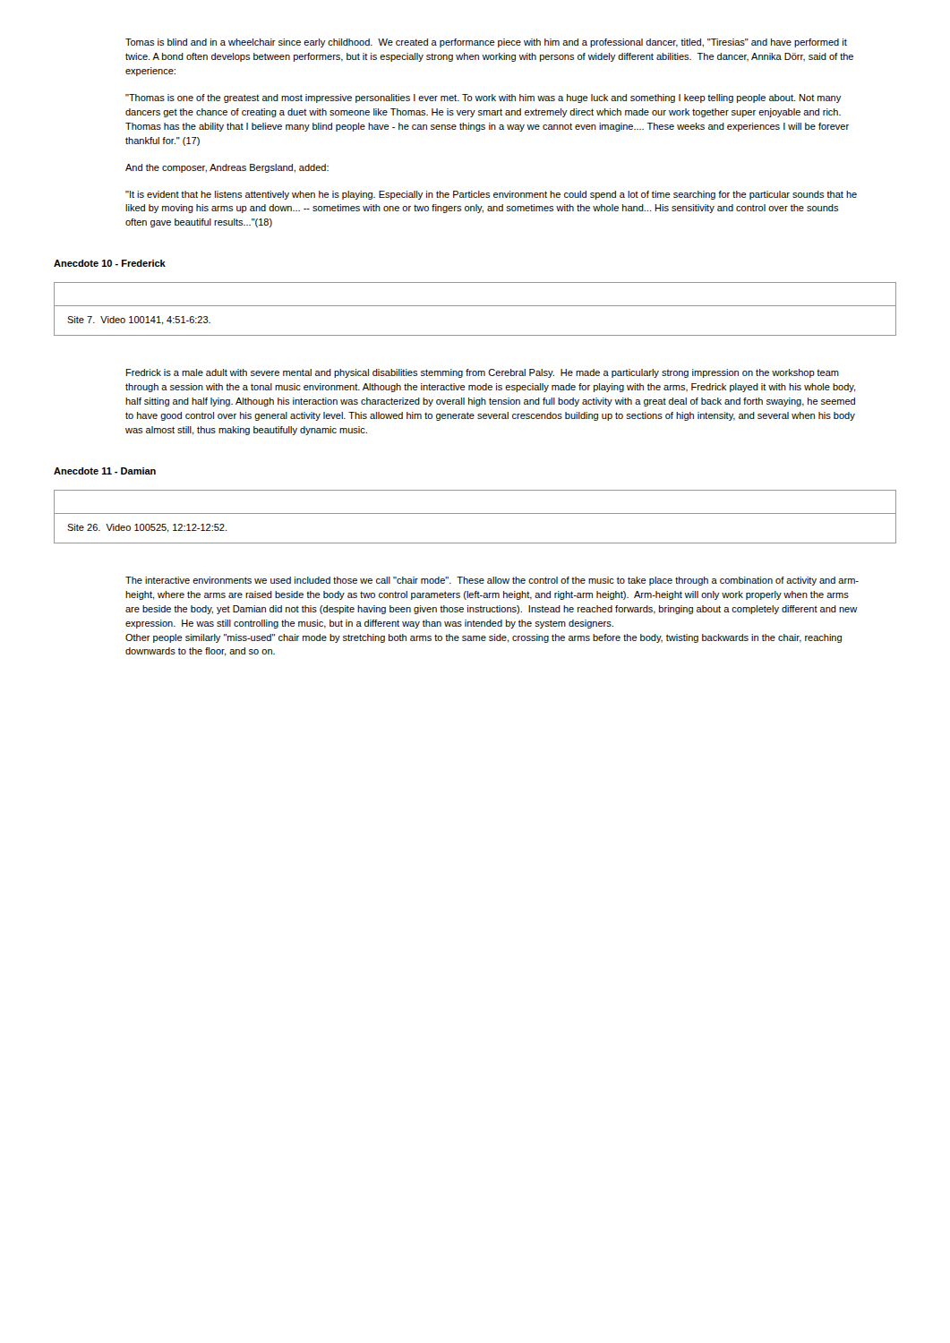Tomas is blind and in a wheelchair since early childhood. We created a performance piece with him and a professional dancer, titled, "Tiresias" and have performed it twice. A bond often develops between performers, but it is especially strong when working with persons of widely different abilities. The dancer, Annika Dörr, said of the experience:
"Thomas is one of the greatest and most impressive personalities I ever met. To work with him was a huge luck and something I keep telling people about. Not many dancers get the chance of creating a duet with someone like Thomas. He is very smart and extremely direct which made our work together super enjoyable and rich. Thomas has the ability that I believe many blind people have - he can sense things in a way we cannot even imagine.... These weeks and experiences I will be forever thankful for." (17)
And the composer, Andreas Bergsland, added:
"It is evident that he listens attentively when he is playing. Especially in the Particles environment he could spend a lot of time searching for the particular sounds that he liked by moving his arms up and down... -- sometimes with one or two fingers only, and sometimes with the whole hand... His sensitivity and control over the sounds often gave beautiful results..."(18)
Anecdote 10 - Frederick
Site 7. Video 100141, 4:51-6:23.
Fredrick is a male adult with severe mental and physical disabilities stemming from Cerebral Palsy. He made a particularly strong impression on the workshop team through a session with the a tonal music environment. Although the interactive mode is especially made for playing with the arms, Fredrick played it with his whole body, half sitting and half lying. Although his interaction was characterized by overall high tension and full body activity with a great deal of back and forth swaying, he seemed to have good control over his general activity level. This allowed him to generate several crescendos building up to sections of high intensity, and several when his body was almost still, thus making beautifully dynamic music.
Anecdote 11 - Damian
Site 26. Video 100525, 12:12-12:52.
The interactive environments we used included those we call "chair mode". These allow the control of the music to take place through a combination of activity and arm-height, where the arms are raised beside the body as two control parameters (left-arm height, and right-arm height). Arm-height will only work properly when the arms are beside the body, yet Damian did not this (despite having been given those instructions). Instead he reached forwards, bringing about a completely different and new expression. He was still controlling the music, but in a different way than was intended by the system designers.
Other people similarly "miss-used" chair mode by stretching both arms to the same side, crossing the arms before the body, twisting backwards in the chair, reaching downwards to the floor, and so on.